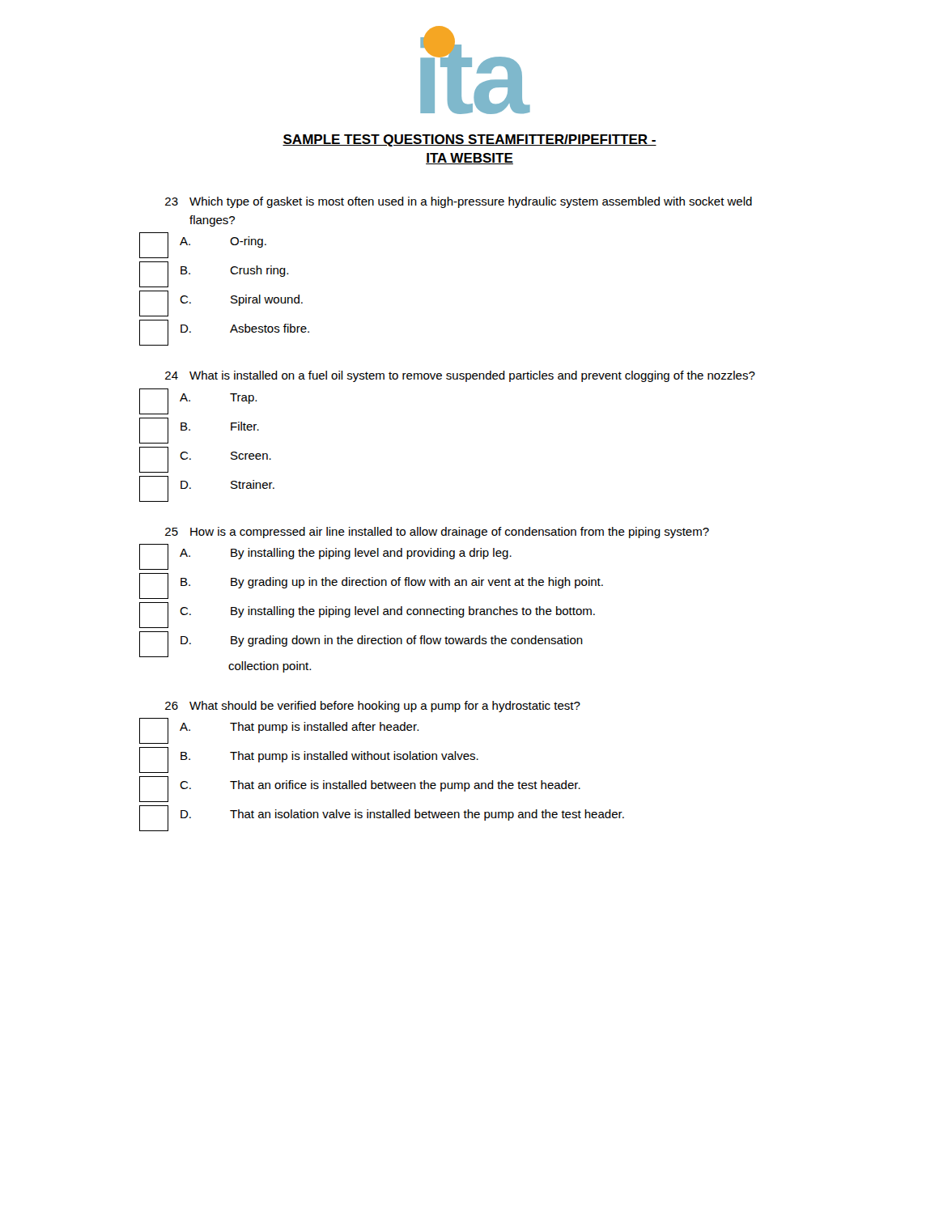ita
SAMPLE TEST QUESTIONS STEAMFITTER/PIPEFITTER -
ITA WEBSITE
23
Which type of gasket is most often used in a high-pressure hydraulic system assembled with socket weld flanges?
A.
O-ring.
B.
Crush ring.
C.
Spiral wound.
D.
Asbestos fibre.
24
What is installed on a fuel oil system to remove suspended particles and prevent clogging of the nozzles?
A.
Trap.
B.
Filter.
C.
Screen.
D.
Strainer.
25
How is a compressed air line installed to allow drainage of condensation from the piping system?
A.
By installing the piping level and providing a drip leg.
B.
By grading up in the direction of flow with an air vent at the high point.
C.
By installing the piping level and connecting branches to the bottom.
D.
By grading down in the direction of flow towards the condensation
collection point.
26
What should be verified before hooking up a pump for a hydrostatic test?
A.
That pump is installed after header.
B.
That pump is installed without isolation valves.
C.
That an orifice is installed between the pump and the test header.
D.
That an isolation valve is installed between the pump and the test header.